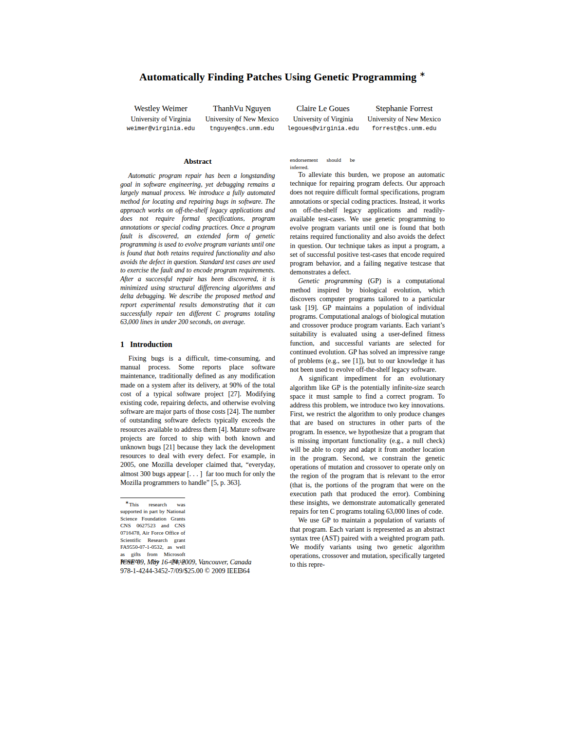Automatically Finding Patches Using Genetic Programming ∗
| Westley Weimer University of Virginia weimer@virginia.edu | ThanhVu Nguyen University of New Mexico tnguyen@cs.unm.edu | Claire Le Goues University of Virginia legoues@virginia.edu | Stephanie Forrest University of New Mexico forrest@cs.unm.edu |
Abstract
Automatic program repair has been a longstanding goal in software engineering, yet debugging remains a largely manual process. We introduce a fully automated method for locating and repairing bugs in software. The approach works on off-the-shelf legacy applications and does not require formal specifications, program annotations or special coding practices. Once a program fault is discovered, an extended form of genetic programming is used to evolve program variants until one is found that both retains required functionality and also avoids the defect in question. Standard test cases are used to exercise the fault and to encode program requirements. After a successful repair has been discovered, it is minimized using structural differencing algorithms and delta debugging. We describe the proposed method and report experimental results demonstrating that it can successfully repair ten different C programs totaling 63,000 lines in under 200 seconds, on average.
1 Introduction
Fixing bugs is a difficult, time-consuming, and manual process. Some reports place software maintenance, traditionally defined as any modification made on a system after its delivery, at 90% of the total cost of a typical software project [27]. Modifying existing code, repairing defects, and otherwise evolving software are major parts of those costs [24]. The number of outstanding software defects typically exceeds the resources available to address them [4]. Mature software projects are forced to ship with both known and unknown bugs [21] because they lack the development resources to deal with every defect. For example, in 2005, one Mozilla developer claimed that, “everyday, almost 300 bugs appear [. . . ] far too much for only the Mozilla programmers to handle” [5, p. 363].
∗This research was supported in part by National Science Foundation Grants CNS 0627523 and CNS 0716478, Air Force Office of Scientific Research grant FA9550-07-1-0532, as well as gifts from Microsoft Research. No official endorsement should be inferred.
To alleviate this burden, we propose an automatic technique for repairing program defects. Our approach does not require difficult formal specifications, program annotations or special coding practices. Instead, it works on off-the-shelf legacy applications and readily-available test-cases. We use genetic programming to evolve program variants until one is found that both retains required functionality and also avoids the defect in question. Our technique takes as input a program, a set of successful positive test-cases that encode required program behavior, and a failing negative testcase that demonstrates a defect.
Genetic programming (GP) is a computational method inspired by biological evolution, which discovers computer programs tailored to a particular task [19]. GP maintains a population of individual programs. Computational analogs of biological mutation and crossover produce program variants. Each variant’s suitability is evaluated using a user-defined fitness function, and successful variants are selected for continued evolution. GP has solved an impressive range of problems (e.g., see [1]), but to our knowledge it has not been used to evolve off-the-shelf legacy software.
A significant impediment for an evolutionary algorithm like GP is the potentially infinite-size search space it must sample to find a correct program. To address this problem, we introduce two key innovations. First, we restrict the algorithm to only produce changes that are based on structures in other parts of the program. In essence, we hypothesize that a program that is missing important functionality (e.g., a null check) will be able to copy and adapt it from another location in the program. Second, we constrain the genetic operations of mutation and crossover to operate only on the region of the program that is relevant to the error (that is, the portions of the program that were on the execution path that produced the error). Combining these insights, we demonstrate automatically generated repairs for ten C programs totaling 63,000 lines of code.
We use GP to maintain a population of variants of that program. Each variant is represented as an abstract syntax tree (AST) paired with a weighted program path. We modify variants using two genetic algorithm operations, crossover and mutation, specifically targeted to this repre-
ICSE’09, May 16–24, 2009, Vancouver, Canada
978-1-4244-3452-7/09/$25.00 © 2009 IEEE364